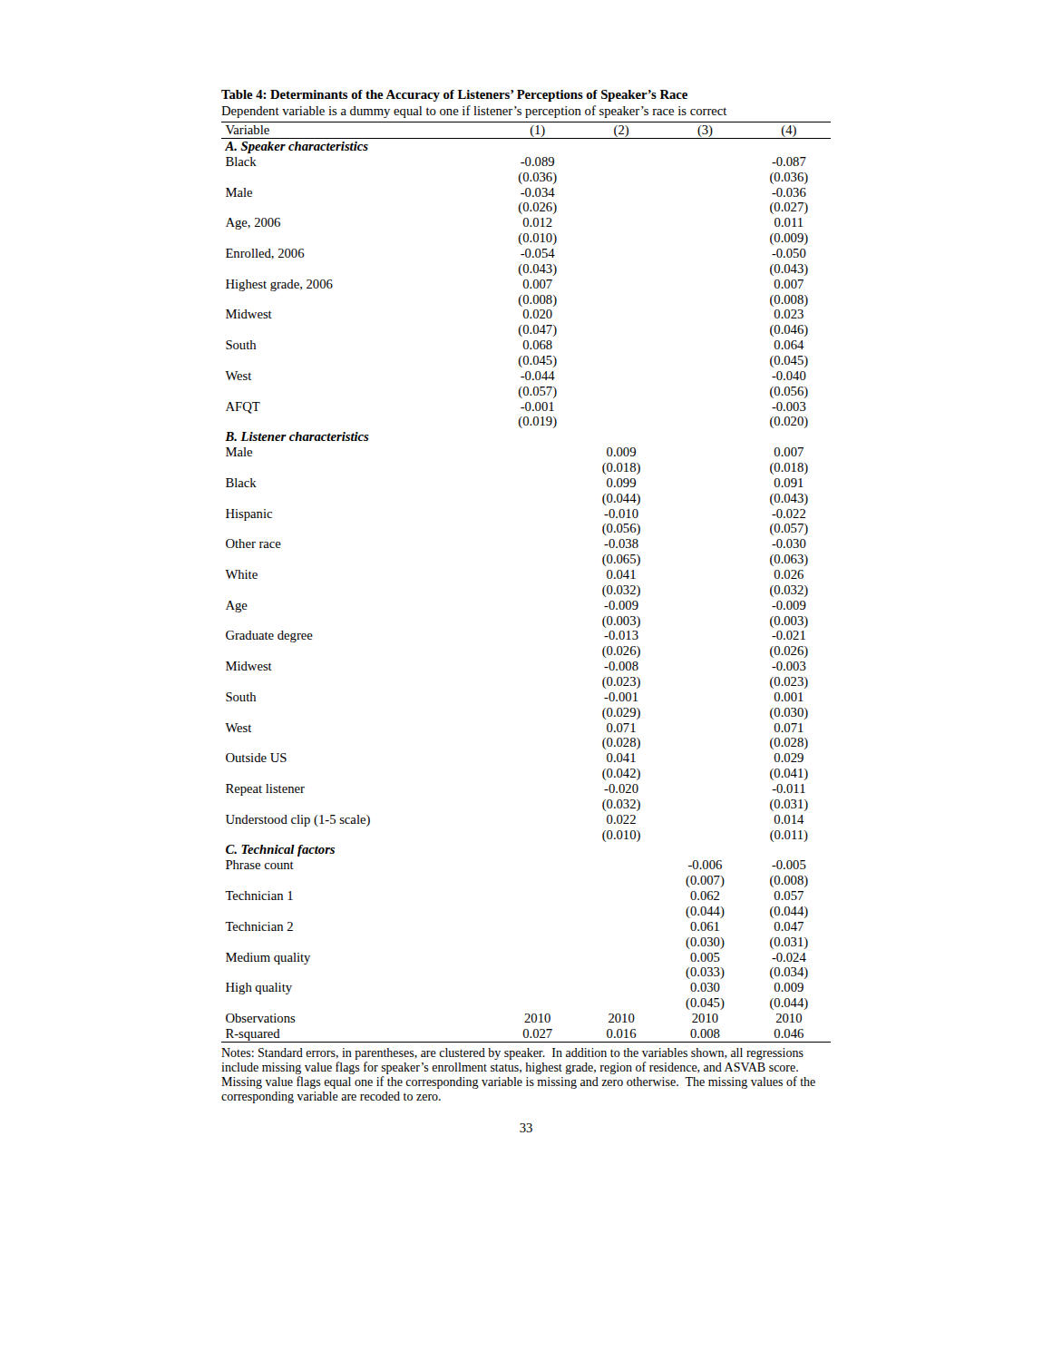Table 4: Determinants of the Accuracy of Listeners’ Perceptions of Speaker’s Race
Dependent variable is a dummy equal to one if listener’s perception of speaker’s race is correct
| Variable | (1) | (2) | (3) | (4) |
| --- | --- | --- | --- | --- |
| A. Speaker characteristics |
| Black | -0.089 | | | -0.087 |
| | (0.036) | | | (0.036) |
| Male | -0.034 | | | -0.036 |
| | (0.026) | | | (0.027) |
| Age, 2006 | 0.012 | | | 0.011 |
| | (0.010) | | | (0.009) |
| Enrolled, 2006 | -0.054 | | | -0.050 |
| | (0.043) | | | (0.043) |
| Highest grade, 2006 | 0.007 | | | 0.007 |
| | (0.008) | | | (0.008) |
| Midwest | 0.020 | | | 0.023 |
| | (0.047) | | | (0.046) |
| South | 0.068 | | | 0.064 |
| | (0.045) | | | (0.045) |
| West | -0.044 | | | -0.040 |
| | (0.057) | | | (0.056) |
| AFQT | -0.001 | | | -0.003 |
| | (0.019) | | | (0.020) |
| B. Listener characteristics |
| Male | | 0.009 | | 0.007 |
| | | (0.018) | | (0.018) |
| Black | | 0.099 | | 0.091 |
| | | (0.044) | | (0.043) |
| Hispanic | | -0.010 | | -0.022 |
| | | (0.056) | | (0.057) |
| Other race | | -0.038 | | -0.030 |
| | | (0.065) | | (0.063) |
| White | | 0.041 | | 0.026 |
| | | (0.032) | | (0.032) |
| Age | | -0.009 | | -0.009 |
| | | (0.003) | | (0.003) |
| Graduate degree | | -0.013 | | -0.021 |
| | | (0.026) | | (0.026) |
| Midwest | | -0.008 | | -0.003 |
| | | (0.023) | | (0.023) |
| South | | -0.001 | | 0.001 |
| | | (0.029) | | (0.030) |
| West | | 0.071 | | 0.071 |
| | | (0.028) | | (0.028) |
| Outside US | | 0.041 | | 0.029 |
| | | (0.042) | | (0.041) |
| Repeat listener | | -0.020 | | -0.011 |
| | | (0.032) | | (0.031) |
| Understood clip (1-5 scale) | | 0.022 | | 0.014 |
| | | (0.010) | | (0.011) |
| C. Technical factors |
| Phrase count | | | -0.006 | -0.005 |
| | | | (0.007) | (0.008) |
| Technician 1 | | | 0.062 | 0.057 |
| | | | (0.044) | (0.044) |
| Technician 2 | | | 0.061 | 0.047 |
| | | | (0.030) | (0.031) |
| Medium quality | | | 0.005 | -0.024 |
| | | | (0.033) | (0.034) |
| High quality | | | 0.030 | 0.009 |
| | | | (0.045) | (0.044) |
| Observations | 2010 | 2010 | 2010 | 2010 |
| R-squared | 0.027 | 0.016 | 0.008 | 0.046 |
Notes: Standard errors, in parentheses, are clustered by speaker. In addition to the variables shown, all regressions include missing value flags for speaker’s enrollment status, highest grade, region of residence, and ASVAB score. Missing value flags equal one if the corresponding variable is missing and zero otherwise. The missing values of the corresponding variable are recoded to zero.
33